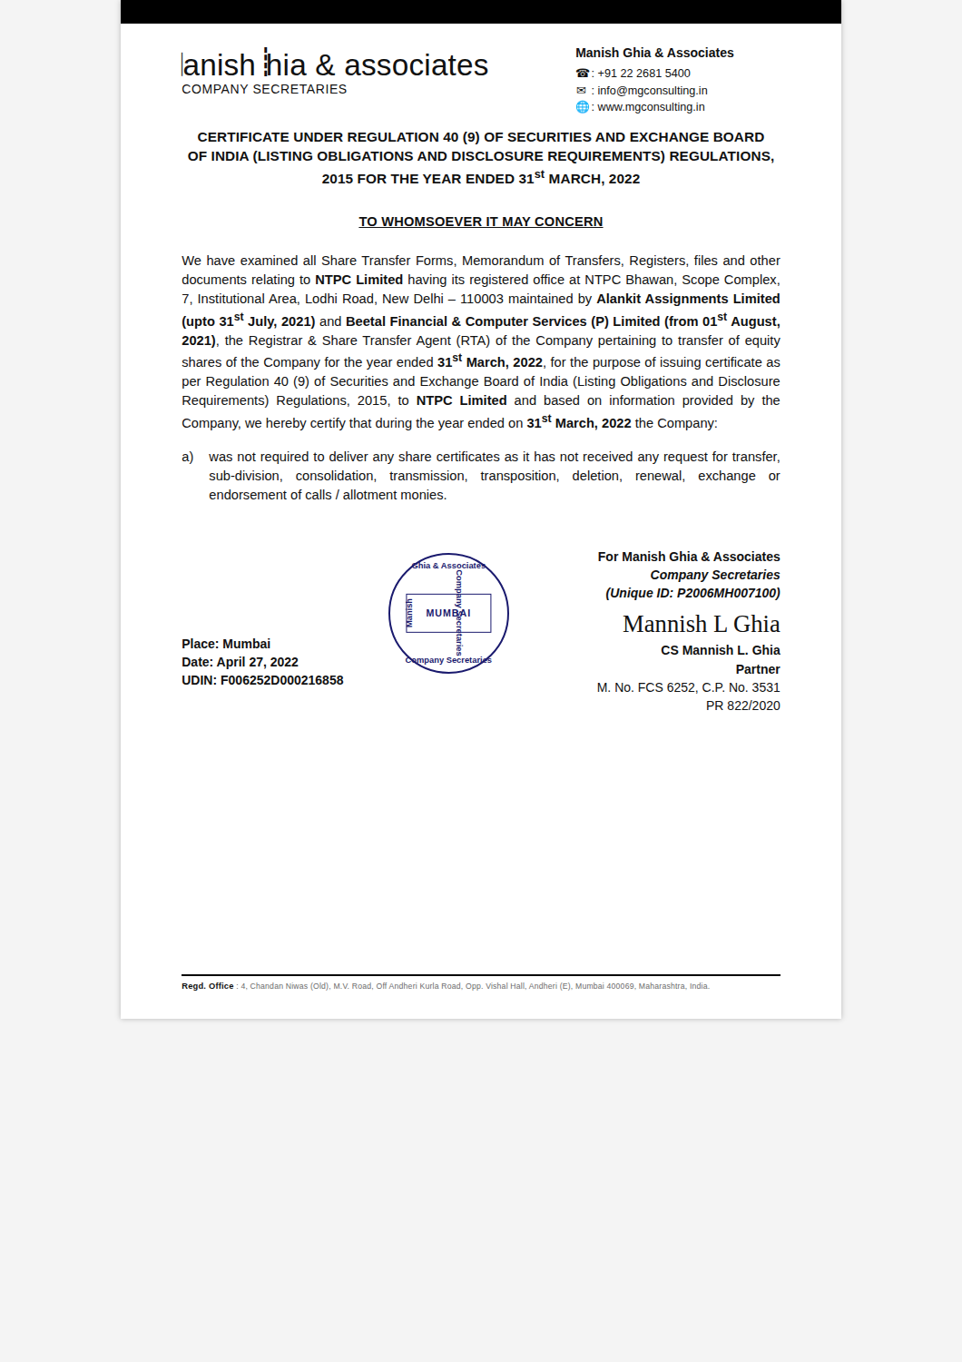𝄀anish 𝄄hia & associates
COMPANY SECRETARIES
Manish Ghia & Associates
☎: +91 22 2681 5400
✉: info@mgconsulting.in
🌐: www.mgconsulting.in
CERTIFICATE UNDER REGULATION 40 (9) OF SECURITIES AND EXCHANGE BOARD
OF INDIA (LISTING OBLIGATIONS AND DISCLOSURE REQUIREMENTS) REGULATIONS,
2015 FOR THE YEAR ENDED 31st MARCH, 2022
TO WHOMSOEVER IT MAY CONCERN
We have examined all Share Transfer Forms, Memorandum of Transfers, Registers, files and other documents relating to NTPC Limited having its registered office at NTPC Bhawan, Scope Complex, 7, Institutional Area, Lodhi Road, New Delhi – 110003 maintained by Alankit Assignments Limited (upto 31st July, 2021) and Beetal Financial & Computer Services (P) Limited (from 01st August, 2021), the Registrar & Share Transfer Agent (RTA) of the Company pertaining to transfer of equity shares of the Company for the year ended 31st March, 2022, for the purpose of issuing certificate as per Regulation 40 (9) of Securities and Exchange Board of India (Listing Obligations and Disclosure Requirements) Regulations, 2015, to NTPC Limited and based on information provided by the Company, we hereby certify that during the year ended on 31st March, 2022 the Company:
a) was not required to deliver any share certificates as it has not received any request for transfer, sub-division, consolidation, transmission, transposition, deletion, renewal, exchange or endorsement of calls / allotment monies.
Place: Mumbai
Date: April 27, 2022
UDIN: F006252D000216858
Ghia & Associates Manish Company Secretaries Company Secretaries MUMBAI
For Manish Ghia & Associates
Company Secretaries
(Unique ID: P2006MH007100)
Mannish L Ghia
CS Mannish L. Ghia
Partner
M. No. FCS 6252, C.P. No. 3531
PR 822/2020
Regd. Office : 4, Chandan Niwas (Old), M.V. Road, Off Andheri Kurla Road, Opp. Vishal Hall, Andheri (E), Mumbai 400069, Maharashtra, India.